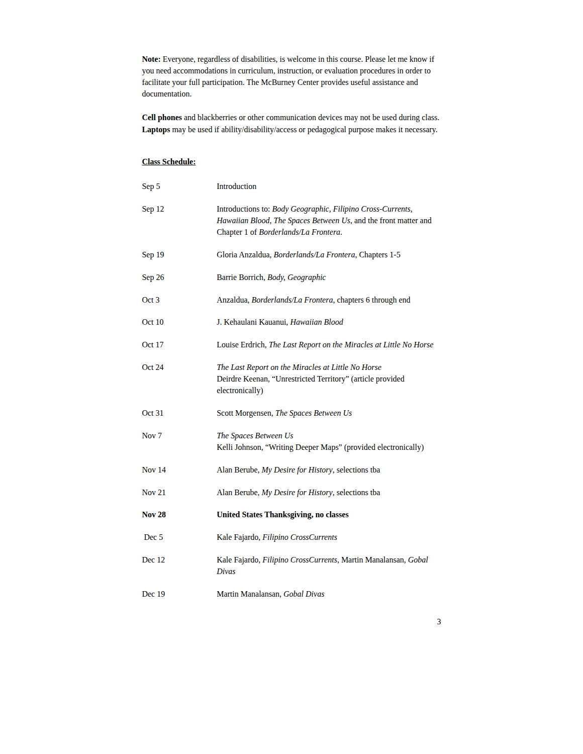Note: Everyone, regardless of disabilities, is welcome in this course. Please let me know if you need accommodations in curriculum, instruction, or evaluation procedures in order to facilitate your full participation. The McBurney Center provides useful assistance and documentation.
Cell phones and blackberries or other communication devices may not be used during class. Laptops may be used if ability/disability/access or pedagogical purpose makes it necessary.
Class Schedule:
| Sep 5 | Introduction |
| Sep 12 | Introductions to: Body Geographic, Filipino Cross-Currents, Hawaiian Blood, The Spaces Between Us , and the front matter and Chapter 1 of Borderlands/La Frontera . |
| Sep 19 | Gloria Anzaldua, Borderlands/La Frontera , Chapters 1-5 |
| Sep 26 | Barrie Borrich, Body, Geographic |
| Oct 3 | Anzaldua, Borderlands/La Frontera , chapters 6 through end |
| Oct 10 | J. Kehaulani Kauanui, Hawaiian Blood |
| Oct 17 | Louise Erdrich, The Last Report on the Miracles at Little No Horse |
| Oct 24 | The Last Report on the Miracles at Little No Horse Deirdre Keenan, “Unrestricted Territory” (article provided electronically) |
| Oct 31 | Scott Morgensen, The Spaces Between Us |
| Nov 7 | The Spaces Between Us Kelli Johnson, “Writing Deeper Maps” (provided electronically) |
| Nov 14 | Alan Berube, My Desire for History , selections tba |
| Nov 21 | Alan Berube, My Desire for History , selections tba |
| Nov 28 | United States Thanksgiving, no classes |
| Dec 5 | Kale Fajardo, Filipino CrossCurrents |
| Dec 12 | Kale Fajardo, Filipino CrossCurrents , Martin Manalansan, Gobal Divas |
| Dec 19 | Martin Manalansan, Gobal Divas |
3